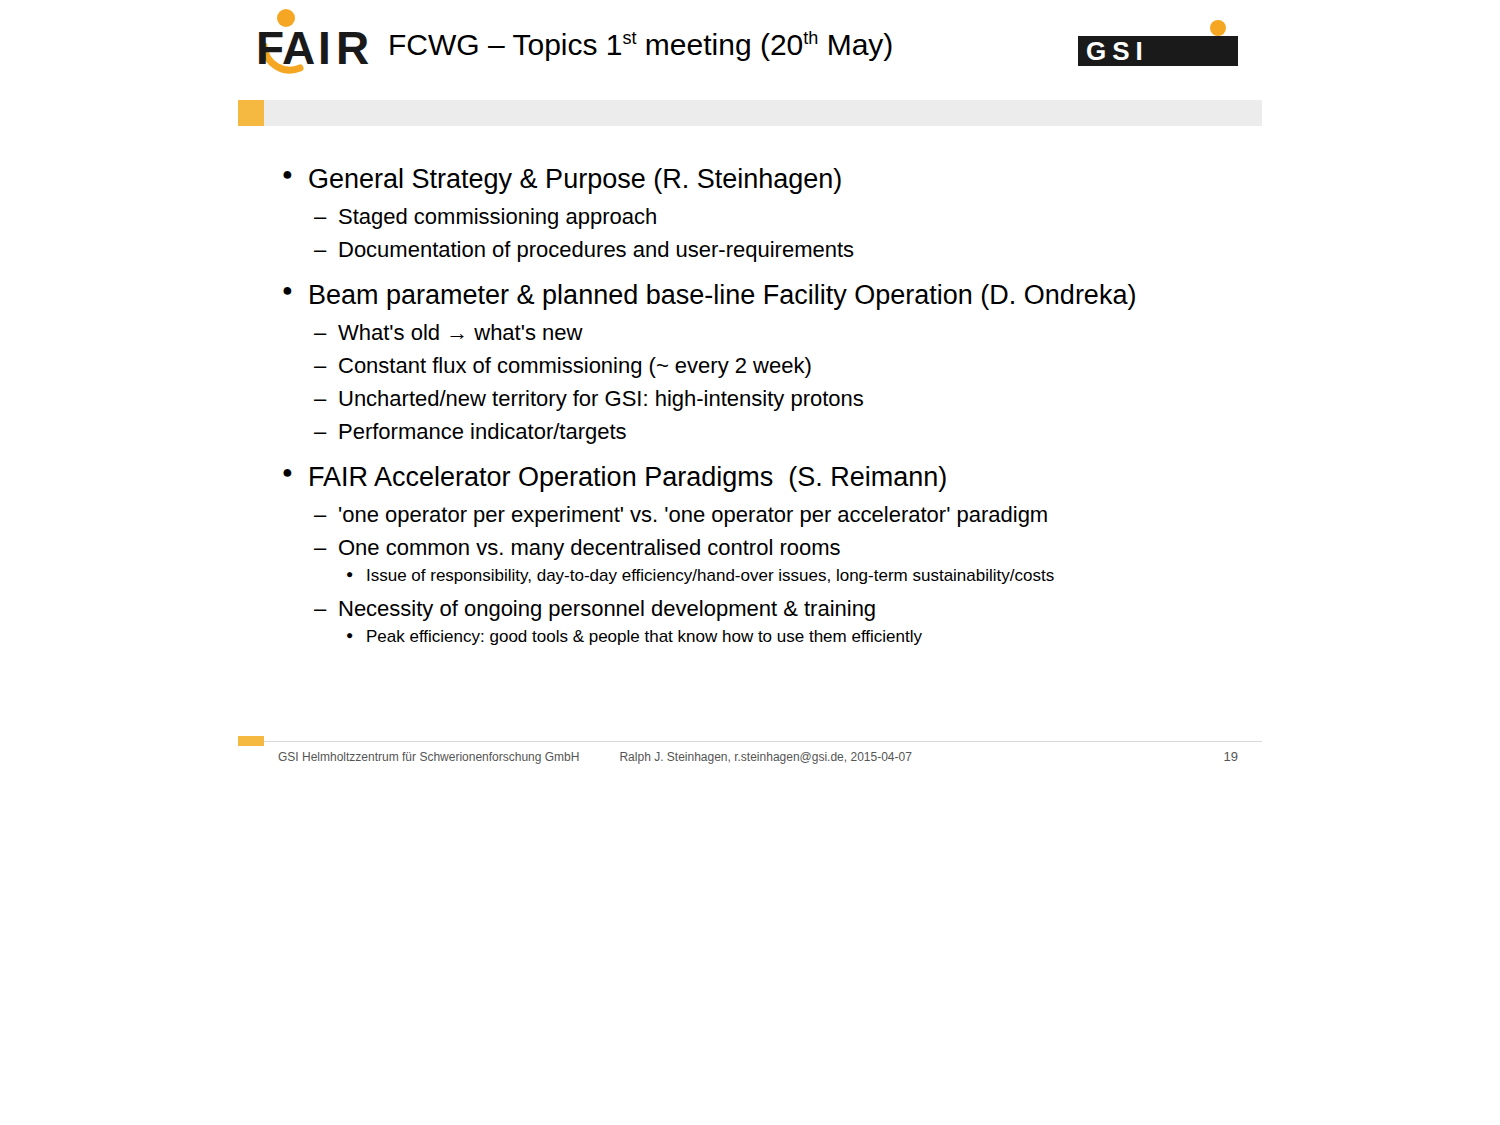F A I R
FCWG – Topics 1st meeting (20th May)
GSI
General Strategy & Purpose (R. Steinhagen)
Staged commissioning approach
Documentation of procedures and user-requirements
Beam parameter & planned base-line Facility Operation (D. Ondreka)
What's old → what's new
Constant flux of commissioning (~ every 2 week)
Uncharted/new territory for GSI: high-intensity protons
Performance indicator/targets
FAIR Accelerator Operation Paradigms (S. Reimann)
'one operator per experiment' vs. 'one operator per accelerator' paradigm
One common vs. many decentralised control rooms
Issue of responsibility, day-to-day efficiency/hand-over issues, long-term sustainability/costs
Necessity of ongoing personnel development & training
Peak efficiency: good tools & people that know how to use them efficiently
GSI Helmholtzzentrum für Schwerionenforschung GmbH Ralph J. Steinhagen, r.steinhagen@gsi.de, 2015-04-07
19